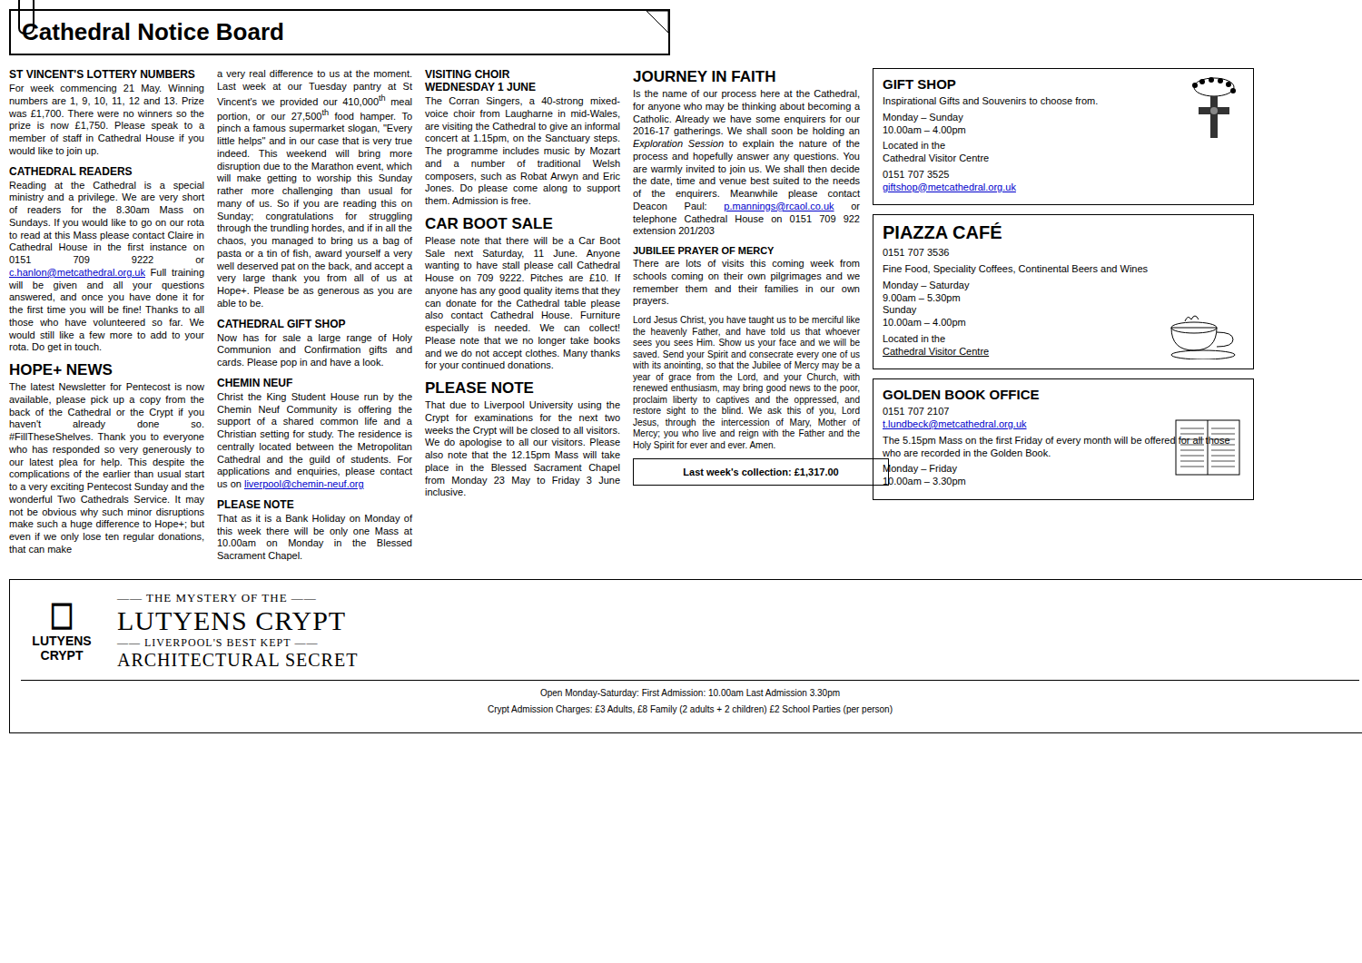Cathedral Notice Board
St Vincent's Lottery Numbers
For week commencing 21 May. Winning numbers are 1, 9, 10, 11, 12 and 13. Prize was £1,700. There were no winners so the prize is now £1,750. Please speak to a member of staff in Cathedral House if you would like to join up.
Cathedral Readers
Reading at the Cathedral is a special ministry and a privilege. We are very short of readers for the 8.30am Mass on Sundays. If you would like to go on our rota to read at this Mass please contact Claire in Cathedral House in the first instance on 0151 709 9222 or c.hanlon@metcathedral.org.uk Full training will be given and all your questions answered, and once you have done it for the first time you will be fine! Thanks to all those who have volunteered so far. We would still like a few more to add to your rota. Do get in touch.
Hope+ News
The latest Newsletter for Pentecost is now available, please pick up a copy from the back of the Cathedral or the Crypt if you haven't already done so. #FillTheseShelves. Thank you to everyone who has responded so very generously to our latest plea for help. This despite the complications of the earlier than usual start to a very exciting Pentecost Sunday and the wonderful Two Cathedrals Service. It may not be obvious why such minor disruptions make such a huge difference to Hope+; but even if we only lose ten regular donations, that can make
a very real difference to us at the moment. Last week at our Tuesday pantry at St Vincent's we provided our 410,000th meal portion, or our 27,500th food hamper. To pinch a famous supermarket slogan, "Every little helps" and in our case that is very true indeed. This weekend will bring more disruption due to the Marathon event, which will make getting to worship this Sunday rather more challenging than usual for many of us. So if you are reading this on Sunday; congratulations for struggling through the trundling hordes, and if in all the chaos, you managed to bring us a bag of pasta or a tin of fish, award yourself a very well deserved pat on the back, and accept a very large thank you from all of us at Hope+. Please be as generous as you are able to be.
Cathedral Gift Shop
Now has for sale a large range of Holy Communion and Confirmation gifts and cards. Please pop in and have a look.
Chemin Neuf
Christ the King Student House run by the Chemin Neuf Community is offering the support of a shared common life and a Christian setting for study. The residence is centrally located between the Metropolitan Cathedral and the guild of students. For applications and enquiries, please contact us on liverpool@chemin-neuf.org
Please Note
That as it is a Bank Holiday on Monday of this week there will be only one Mass at 10.00am on Monday in the Blessed Sacrament Chapel.
Visiting Choir
Wednesday 1 June
The Corran Singers, a 40-strong mixed-voice choir from Laugharne in mid-Wales, are visiting the Cathedral to give an informal concert at 1.15pm, on the Sanctuary steps. The programme includes music by Mozart and a number of traditional Welsh composers, such as Robat Arwyn and Eric Jones. Do please come along to support them. Admission is free.
Car Boot Sale
Please note that there will be a Car Boot Sale next Saturday, 11 June. Anyone wanting to have stall please call Cathedral House on 709 9222. Pitches are £10. If anyone has any good quality items that they can donate for the Cathedral table please also contact Cathedral House. Furniture especially is needed. We can collect! Please note that we no longer take books and we do not accept clothes. Many thanks for your continued donations.
Please Note
That due to Liverpool University using the Crypt for examinations for the next two weeks the Crypt will be closed to all visitors. We do apologise to all our visitors. Please also note that the 12.15pm Mass will take place in the Blessed Sacrament Chapel from Monday 23 May to Friday 3 June inclusive.
Journey in Faith
Is the name of our process here at the Cathedral, for anyone who may be thinking about becoming a Catholic. Already we have some enquirers for our 2016-17 gatherings. We shall soon be holding an Exploration Session to explain the nature of the process and hopefully answer any questions. You are warmly invited to join us. We shall then decide the date, time and venue best suited to the needs of the enquirers. Meanwhile please contact Deacon Paul: p.mannings@rcaol.co.uk or telephone Cathedral House on 0151 709 922 extension 201/203
Jubilee Prayer of Mercy
There are lots of visits this coming week from schools coming on their own pilgrimages and we remember them and their families in our own prayers.
Lord Jesus Christ, you have taught us to be merciful like the heavenly Father, and have told us that whoever sees you sees Him. Show us your face and we will be saved. Send your Spirit and consecrate every one of us with its anointing, so that the Jubilee of Mercy may be a year of grace from the Lord, and your Church, with renewed enthusiasm, may bring good news to the poor, proclaim liberty to captives and the oppressed, and restore sight to the blind. We ask this of you, Lord Jesus, through the intercession of Mary, Mother of Mercy; you who live and reign with the Father and the Holy Spirit for ever and ever. Amen.
Last week's collection: £1,317.00
Gift Shop
Inspirational Gifts and Souvenirs to choose from.
Monday – Sunday
10.00am – 4.00pm
Located in the
Cathedral Visitor Centre
0151 707 3525
giftshop@metcathedral.org.uk
Piazza Café
0151 707 3536
Fine Food, Speciality Coffees, Continental Beers and Wines
Monday – Saturday
9.00am – 5.30pm
Sunday
10.00am – 4.00pm
Located in the
Cathedral Visitor Centre
Golden Book Office
0151 707 2107
t.lundbeck@metcathedral.org.uk
The 5.15pm Mass on the first Friday of every month will be offered for all those who are recorded in the Golden Book.
Monday – Friday
10.00am – 3.30pm
⎕
LUTYENS
CRYPT
—— THE MYSTERY OF THE ——
LUTYENS CRYPT
—— LIVERPOOL'S BEST KEPT ——
ARCHITECTURAL SECRET
Open Monday-Saturday: First Admission: 10.00am Last Admission 3.30pm
Crypt Admission Charges: £3 Adults, £8 Family (2 adults + 2 children) £2 School Parties (per person)